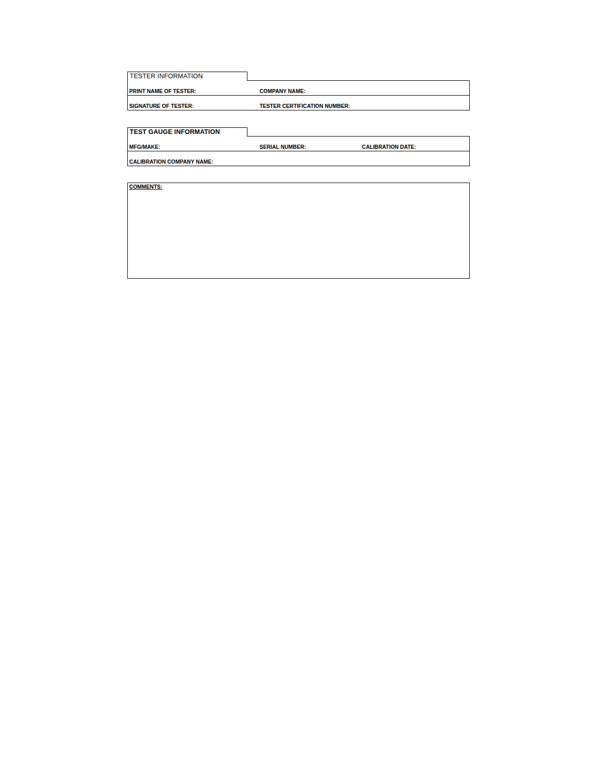TESTER INFORMATION
PRINT NAME OF TESTER:
COMPANY NAME:
SIGNATURE OF TESTER:
TESTER CERTIFICATION NUMBER:
TEST GAUGE INFORMATION
MFG/MAKE:
SERIAL NUMBER:
CALIBRATION DATE:
CALIBRATION COMPANY NAME:
COMMENTS: